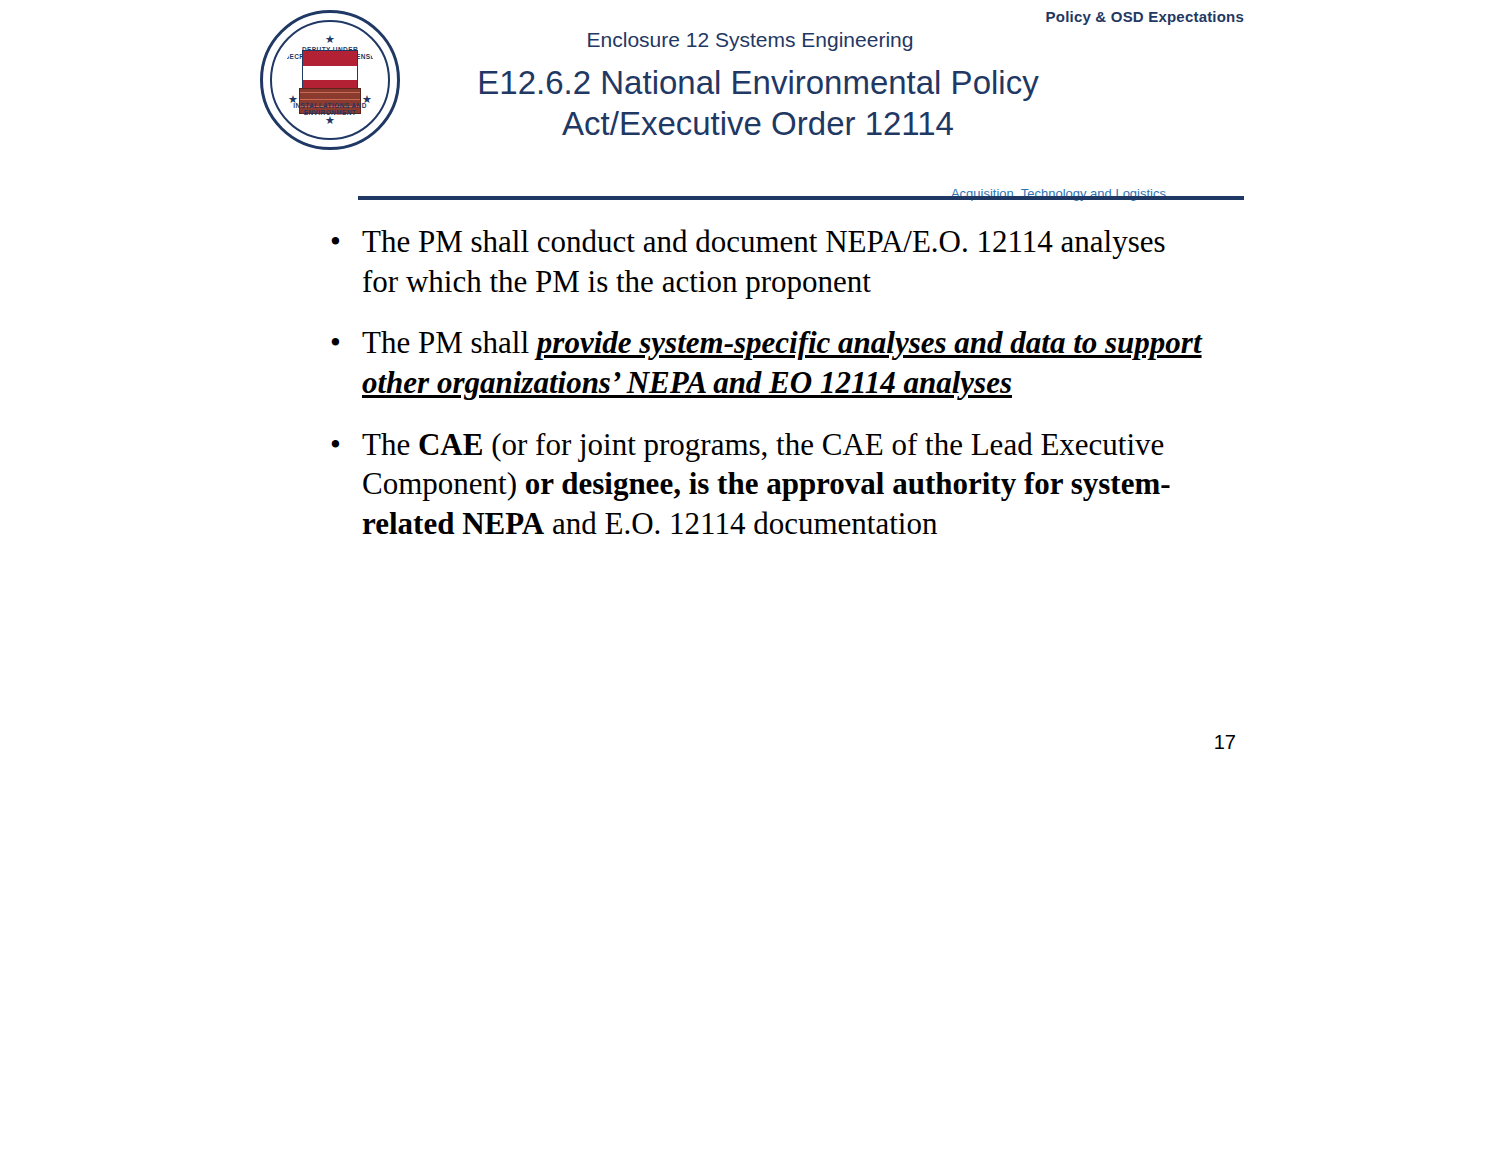Policy & OSD Expectations
Enclosure 12 Systems Engineering
E12.6.2 National Environmental Policy
Act/Executive Order 12114
DEPUTY UNDER SECRETARY OF DEFENSE
INSTALLATIONS AND ENVIRONMENT
★ ★ ★ ★
Acquisition, Technology and Logistics
The PM shall conduct and document NEPA/E.O. 12114 analyses for which the PM is the action proponent
The PM shall provide system-specific analyses and data to support other organizations’ NEPA and EO 12114 analyses
The CAE (or for joint programs, the CAE of the Lead Executive Component) or designee, is the approval authority for system-related NEPA and E.O. 12114 documentation
17